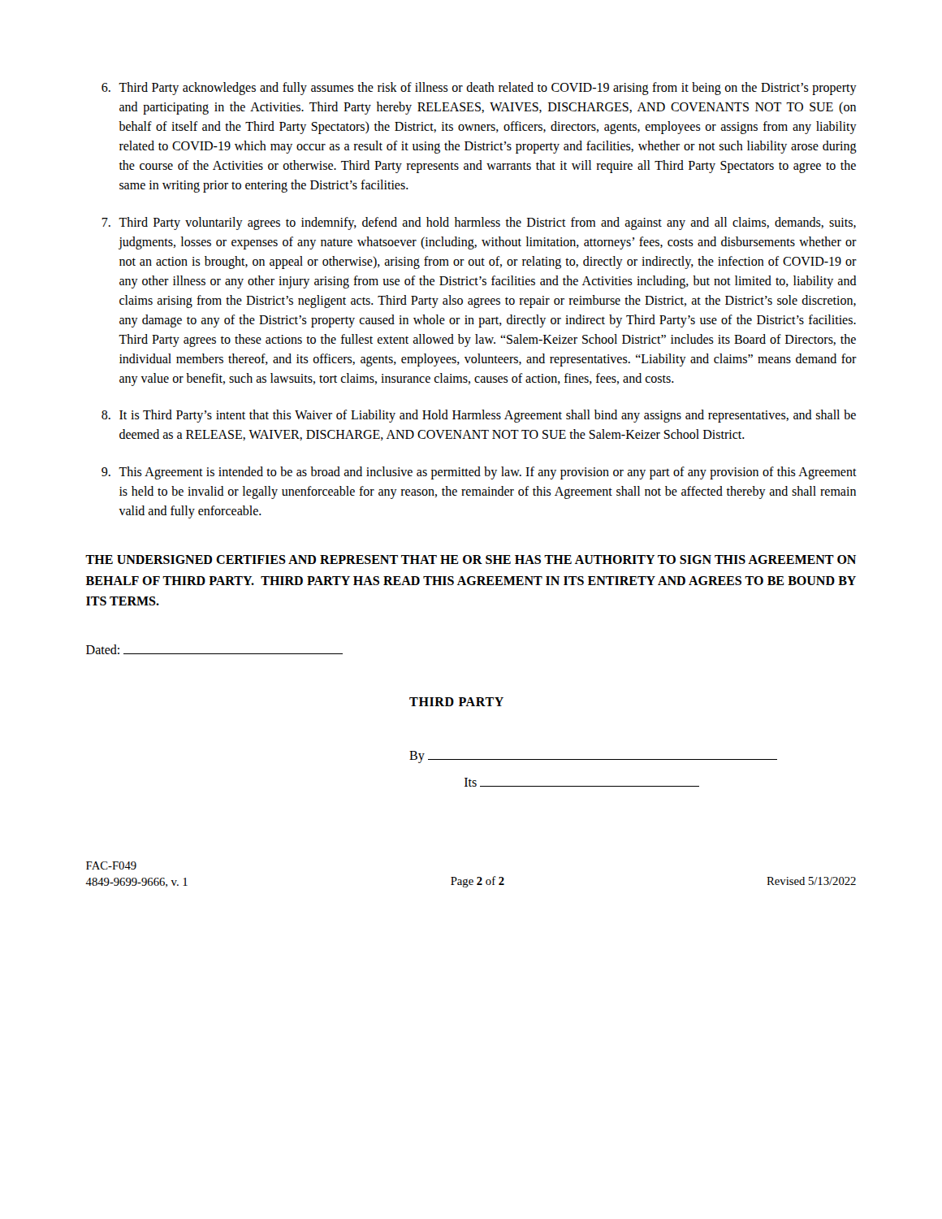Third Party acknowledges and fully assumes the risk of illness or death related to COVID-19 arising from it being on the District’s property and participating in the Activities. Third Party hereby RELEASES, WAIVES, DISCHARGES, AND COVENANTS NOT TO SUE (on behalf of itself and the Third Party Spectators) the District, its owners, officers, directors, agents, employees or assigns from any liability related to COVID-19 which may occur as a result of it using the District’s property and facilities, whether or not such liability arose during the course of the Activities or otherwise. Third Party represents and warrants that it will require all Third Party Spectators to agree to the same in writing prior to entering the District’s facilities.
Third Party voluntarily agrees to indemnify, defend and hold harmless the District from and against any and all claims, demands, suits, judgments, losses or expenses of any nature whatsoever (including, without limitation, attorneys’ fees, costs and disbursements whether or not an action is brought, on appeal or otherwise), arising from or out of, or relating to, directly or indirectly, the infection of COVID-19 or any other illness or any other injury arising from use of the District’s facilities and the Activities including, but not limited to, liability and claims arising from the District’s negligent acts. Third Party also agrees to repair or reimburse the District, at the District’s sole discretion, any damage to any of the District’s property caused in whole or in part, directly or indirect by Third Party’s use of the District’s facilities. Third Party agrees to these actions to the fullest extent allowed by law. “Salem-Keizer School District” includes its Board of Directors, the individual members thereof, and its officers, agents, employees, volunteers, and representatives. “Liability and claims” means demand for any value or benefit, such as lawsuits, tort claims, insurance claims, causes of action, fines, fees, and costs.
It is Third Party’s intent that this Waiver of Liability and Hold Harmless Agreement shall bind any assigns and representatives, and shall be deemed as a RELEASE, WAIVER, DISCHARGE, AND COVENANT NOT TO SUE the Salem-Keizer School District.
This Agreement is intended to be as broad and inclusive as permitted by law. If any provision or any part of any provision of this Agreement is held to be invalid or legally unenforceable for any reason, the remainder of this Agreement shall not be affected thereby and shall remain valid and fully enforceable.
The undersigned certifies and represent that he or she has the authority to sign this agreement on behalf of Third Party. Third Party has read this agreement in its entirety and agrees to be bound by its terms.
Dated:
THIRD PARTY
By
Its
FAC-F049
4849-9699-9666, v. 1
Page 2 of 2
Revised 5/13/2022